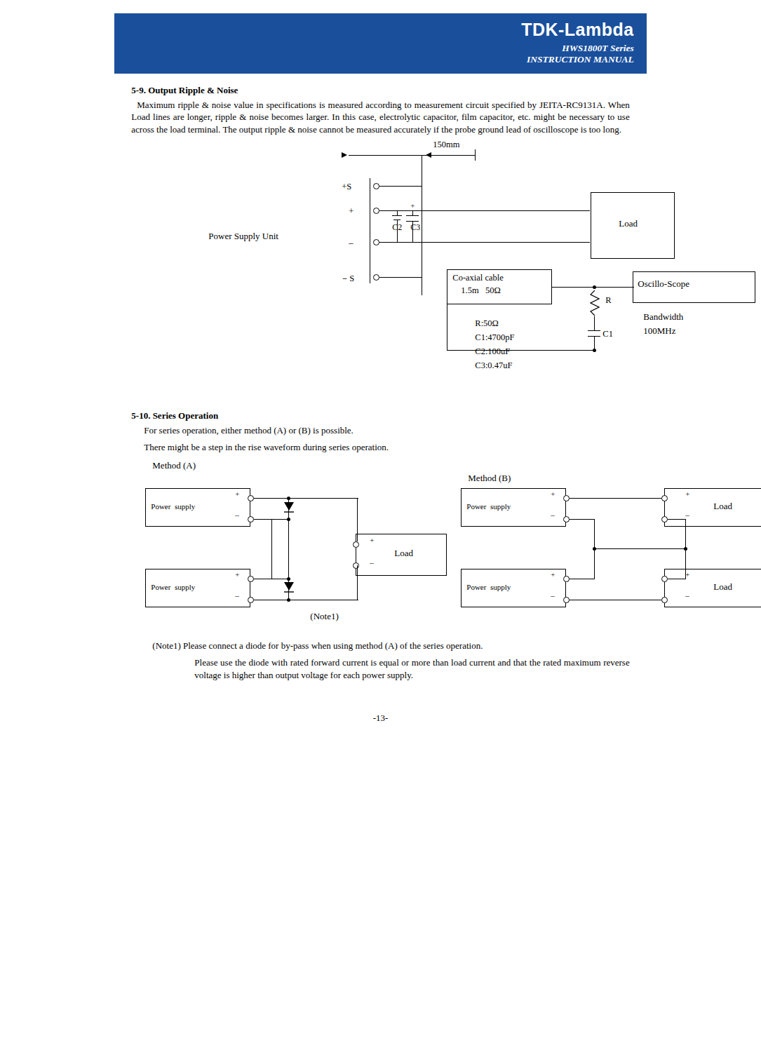TDK-Lambda
HWS1800T Series
INSTRUCTION MANUAL
5-9. Output Ripple & Noise
Maximum ripple & noise value in specifications is measured according to measurement circuit specified by JEITA-RC9131A. When Load lines are longer, ripple & noise becomes larger. In this case, electrolytic capacitor, film capacitor, etc. might be necessary to use across the load terminal. The output ripple & noise cannot be measured accurately if the probe ground lead of oscilloscope is too long.
150mm
Power Supply Unit
+S
+
–
－S
C2
C3
+
Load
Co-axial cable
1.5m 50Ω
R
C1
Oscillo-Scope
Bandwidth
100MHz
R:50Ω
C1:4700pF
C2:100uF
C3:0.47uF
5-10. Series Operation
For series operation, either method (A) or (B) is possible.
There might be a step in the rise waveform during series operation.
Method (A)
Method (B)
Power supply
+
–
Power supply
+
–
+
–
Load
(Note1)
Power supply
+
–
Power supply
+
–
+
–
Load
+
–
Load
(Note1) Please connect a diode for by-pass when using method (A) of the series operation.
Please use the diode with rated forward current is equal or more than load current and that the rated maximum reverse voltage is higher than output voltage for each power supply.
-13-